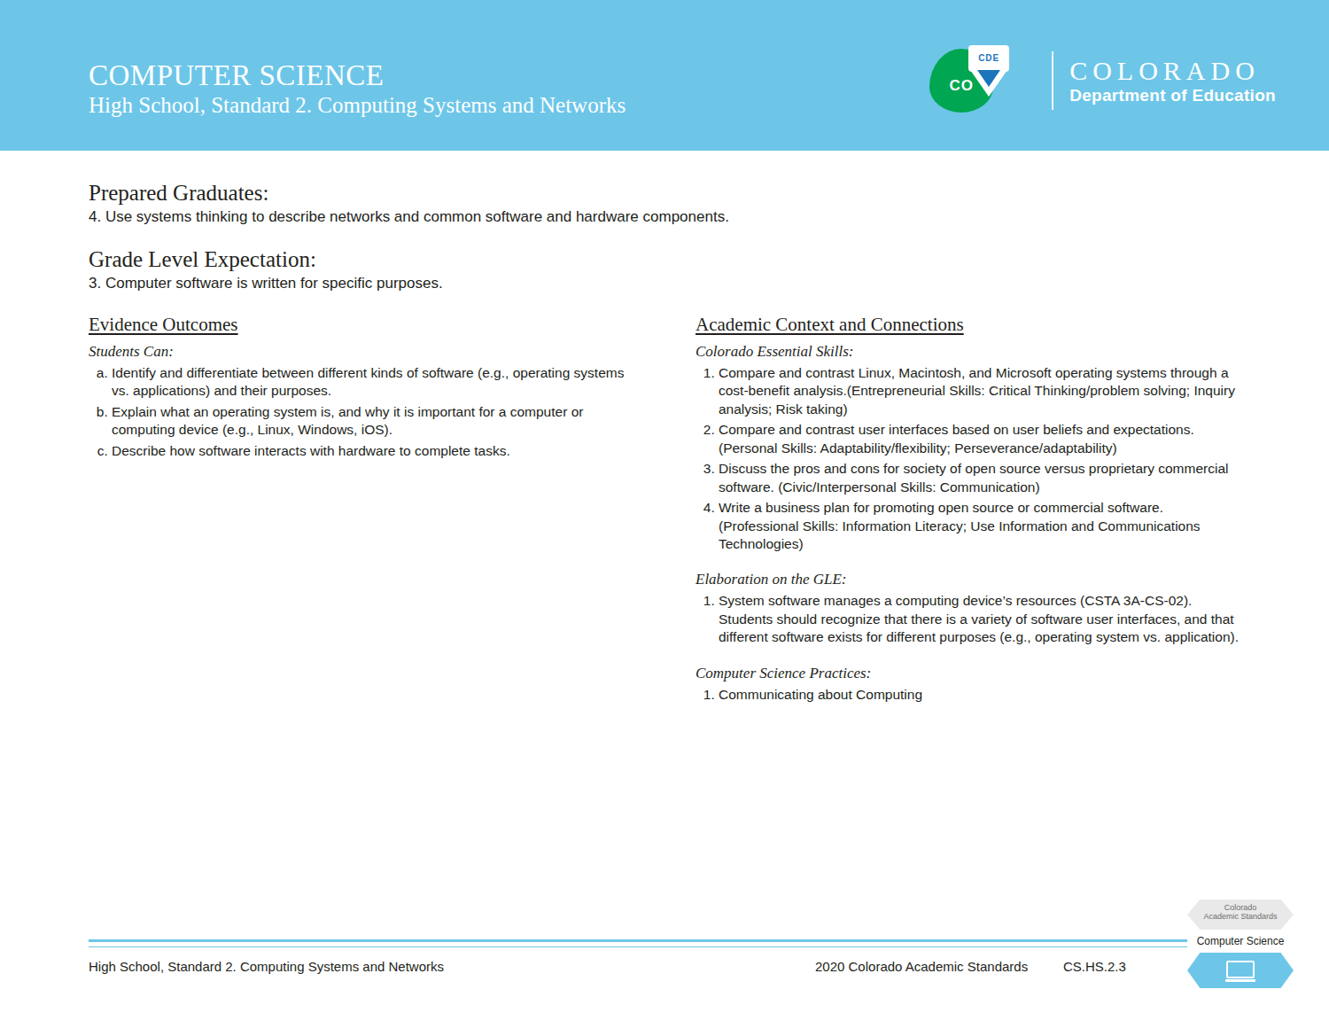COMPUTER SCIENCE
High School, Standard 2. Computing Systems and Networks
CDE
COLORADO
Department of Education
Prepared Graduates:
4. Use systems thinking to describe networks and common software and hardware components.
Grade Level Expectation:
3. Computer software is written for specific purposes.
Evidence Outcomes
Students Can:
Identify and differentiate between different kinds of software (e.g., operating systems vs. applications) and their purposes.
Explain what an operating system is, and why it is important for a computer or computing device (e.g., Linux, Windows, iOS).
Describe how software interacts with hardware to complete tasks.
Academic Context and Connections
Colorado Essential Skills:
Compare and contrast Linux, Macintosh, and Microsoft operating systems through a cost-benefit analysis.(Entrepreneurial Skills: Critical Thinking/problem solving; Inquiry analysis; Risk taking)
Compare and contrast user interfaces based on user beliefs and expectations. (Personal Skills: Adaptability/flexibility; Perseverance/adaptability)
Discuss the pros and cons for society of open source versus proprietary commercial software. (Civic/Interpersonal Skills: Communication)
Write a business plan for promoting open source or commercial software. (Professional Skills: Information Literacy; Use Information and Communications Technologies)
Elaboration on the GLE:
System software manages a computing device’s resources (CSTA 3A-CS-02). Students should recognize that there is a variety of software user interfaces, and that different software exists for different purposes (e.g., operating system vs. application).
Computer Science Practices:
Communicating about Computing
High School, Standard 2. Computing Systems and Networks
2020 Colorado Academic Standards
CS.HS.2.3
Colorado
Academic Standards
Computer Science